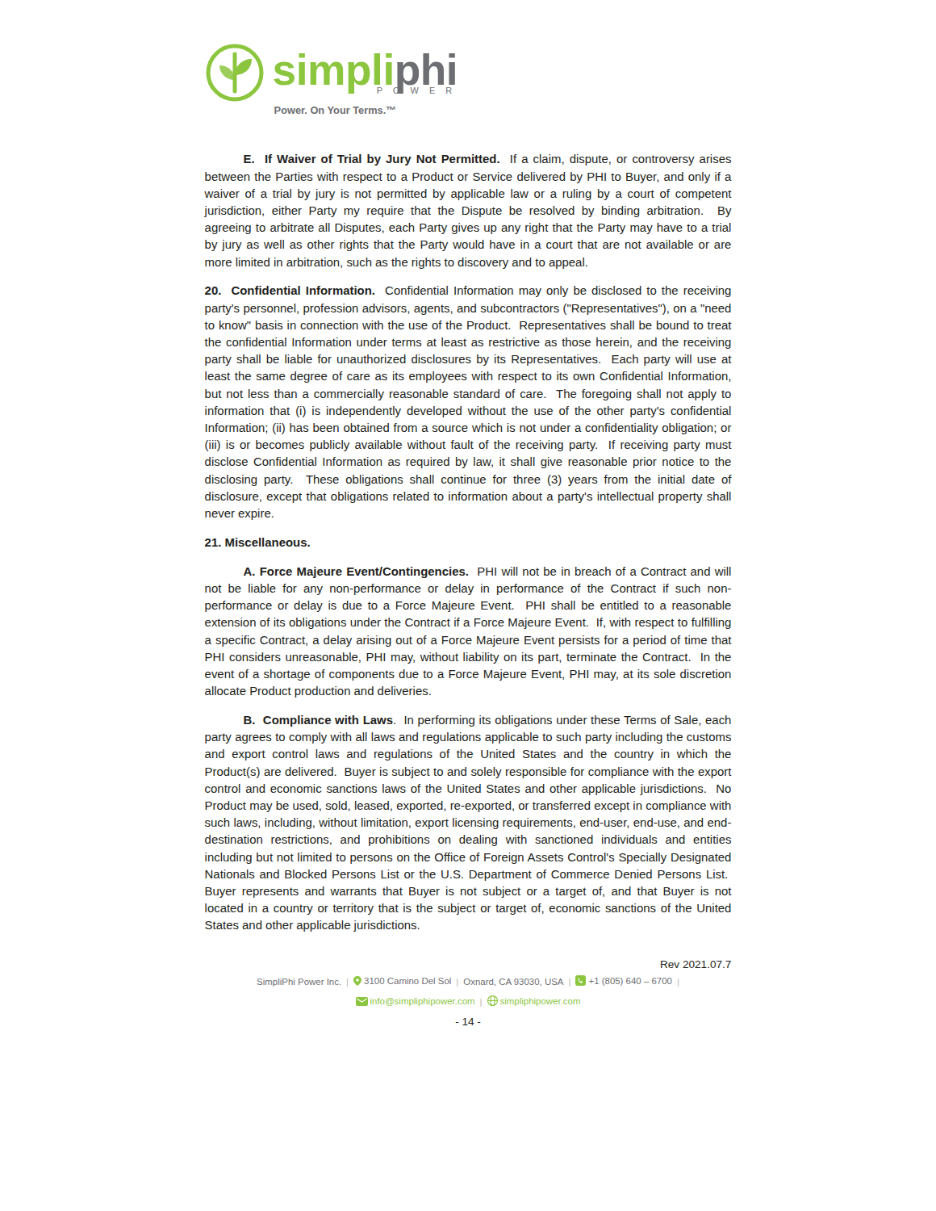simpliphi
P O W E R
Power. On Your Terms.™
E. If Waiver of Trial by Jury Not Permitted. If a claim, dispute, or controversy arises between the Parties with respect to a Product or Service delivered by PHI to Buyer, and only if a waiver of a trial by jury is not permitted by applicable law or a ruling by a court of competent jurisdiction, either Party my require that the Dispute be resolved by binding arbitration. By agreeing to arbitrate all Disputes, each Party gives up any right that the Party may have to a trial by jury as well as other rights that the Party would have in a court that are not available or are more limited in arbitration, such as the rights to discovery and to appeal.
20. Confidential Information. Confidential Information may only be disclosed to the receiving party's personnel, profession advisors, agents, and subcontractors ("Representatives"), on a "need to know" basis in connection with the use of the Product. Representatives shall be bound to treat the confidential Information under terms at least as restrictive as those herein, and the receiving party shall be liable for unauthorized disclosures by its Representatives. Each party will use at least the same degree of care as its employees with respect to its own Confidential Information, but not less than a commercially reasonable standard of care. The foregoing shall not apply to information that (i) is independently developed without the use of the other party's confidential Information; (ii) has been obtained from a source which is not under a confidentiality obligation; or (iii) is or becomes publicly available without fault of the receiving party. If receiving party must disclose Confidential Information as required by law, it shall give reasonable prior notice to the disclosing party. These obligations shall continue for three (3) years from the initial date of disclosure, except that obligations related to information about a party's intellectual property shall never expire.
21. Miscellaneous.
A. Force Majeure Event/Contingencies. PHI will not be in breach of a Contract and will not be liable for any non-performance or delay in performance of the Contract if such non-performance or delay is due to a Force Majeure Event. PHI shall be entitled to a reasonable extension of its obligations under the Contract if a Force Majeure Event. If, with respect to fulfilling a specific Contract, a delay arising out of a Force Majeure Event persists for a period of time that PHI considers unreasonable, PHI may, without liability on its part, terminate the Contract. In the event of a shortage of components due to a Force Majeure Event, PHI may, at its sole discretion allocate Product production and deliveries.
B. Compliance with Laws. In performing its obligations under these Terms of Sale, each party agrees to comply with all laws and regulations applicable to such party including the customs and export control laws and regulations of the United States and the country in which the Product(s) are delivered. Buyer is subject to and solely responsible for compliance with the export control and economic sanctions laws of the United States and other applicable jurisdictions. No Product may be used, sold, leased, exported, re-exported, or transferred except in compliance with such laws, including, without limitation, export licensing requirements, end-user, end-use, and end-destination restrictions, and prohibitions on dealing with sanctioned individuals and entities including but not limited to persons on the Office of Foreign Assets Control's Specially Designated Nationals and Blocked Persons List or the U.S. Department of Commerce Denied Persons List. Buyer represents and warrants that Buyer is not subject or a target of, and that Buyer is not located in a country or territory that is the subject or target of, economic sanctions of the United States and other applicable jurisdictions.
Rev 2021.07.7
SimpliPhi Power Inc. | 3100 Camino Del Sol | Oxnard, CA 93030, USA | +1 (805) 640 – 6700 | info@simpliphipower.com | simpliphipower.com
- 14 -